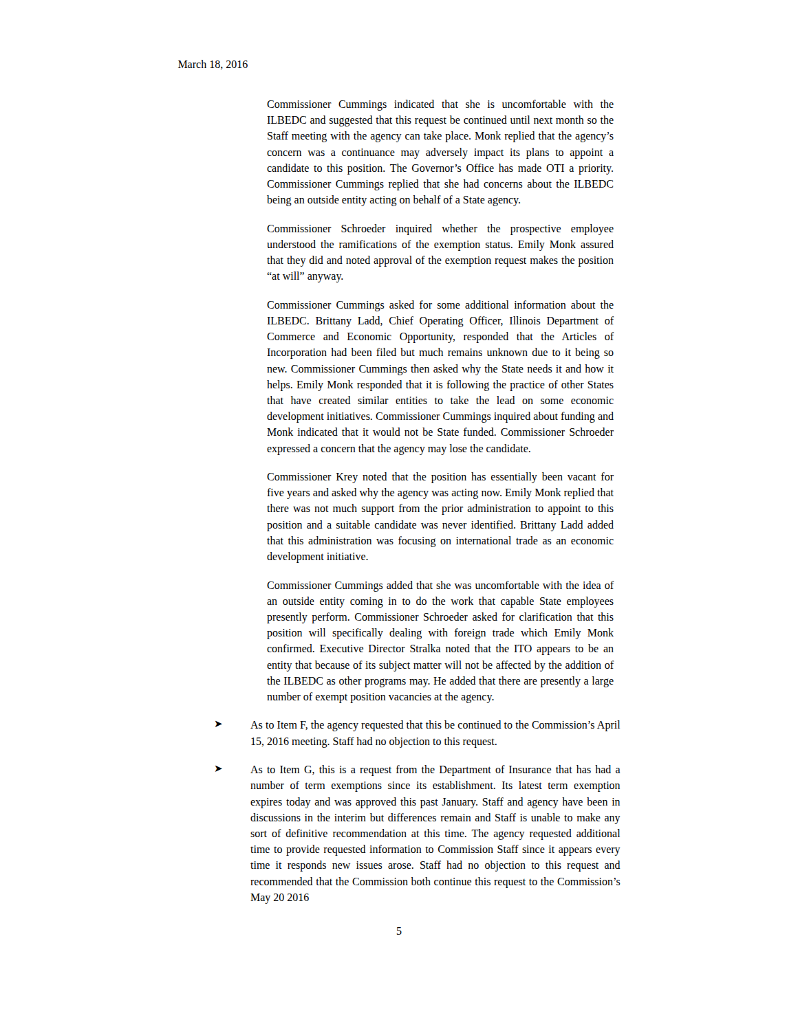March 18, 2016
Commissioner Cummings indicated that she is uncomfortable with the ILBEDC and suggested that this request be continued until next month so the Staff meeting with the agency can take place. Monk replied that the agency’s concern was a continuance may adversely impact its plans to appoint a candidate to this position. The Governor’s Office has made OTI a priority. Commissioner Cummings replied that she had concerns about the ILBEDC being an outside entity acting on behalf of a State agency.
Commissioner Schroeder inquired whether the prospective employee understood the ramifications of the exemption status. Emily Monk assured that they did and noted approval of the exemption request makes the position “at will” anyway.
Commissioner Cummings asked for some additional information about the ILBEDC. Brittany Ladd, Chief Operating Officer, Illinois Department of Commerce and Economic Opportunity, responded that the Articles of Incorporation had been filed but much remains unknown due to it being so new. Commissioner Cummings then asked why the State needs it and how it helps. Emily Monk responded that it is following the practice of other States that have created similar entities to take the lead on some economic development initiatives. Commissioner Cummings inquired about funding and Monk indicated that it would not be State funded. Commissioner Schroeder expressed a concern that the agency may lose the candidate.
Commissioner Krey noted that the position has essentially been vacant for five years and asked why the agency was acting now. Emily Monk replied that there was not much support from the prior administration to appoint to this position and a suitable candidate was never identified. Brittany Ladd added that this administration was focusing on international trade as an economic development initiative.
Commissioner Cummings added that she was uncomfortable with the idea of an outside entity coming in to do the work that capable State employees presently perform. Commissioner Schroeder asked for clarification that this position will specifically dealing with foreign trade which Emily Monk confirmed. Executive Director Stralka noted that the ITO appears to be an entity that because of its subject matter will not be affected by the addition of the ILBEDC as other programs may. He added that there are presently a large number of exempt position vacancies at the agency.
As to Item F, the agency requested that this be continued to the Commission’s April 15, 2016 meeting. Staff had no objection to this request.
As to Item G, this is a request from the Department of Insurance that has had a number of term exemptions since its establishment. Its latest term exemption expires today and was approved this past January. Staff and agency have been in discussions in the interim but differences remain and Staff is unable to make any sort of definitive recommendation at this time. The agency requested additional time to provide requested information to Commission Staff since it appears every time it responds new issues arose. Staff had no objection to this request and recommended that the Commission both continue this request to the Commission’s May 20 2016
5